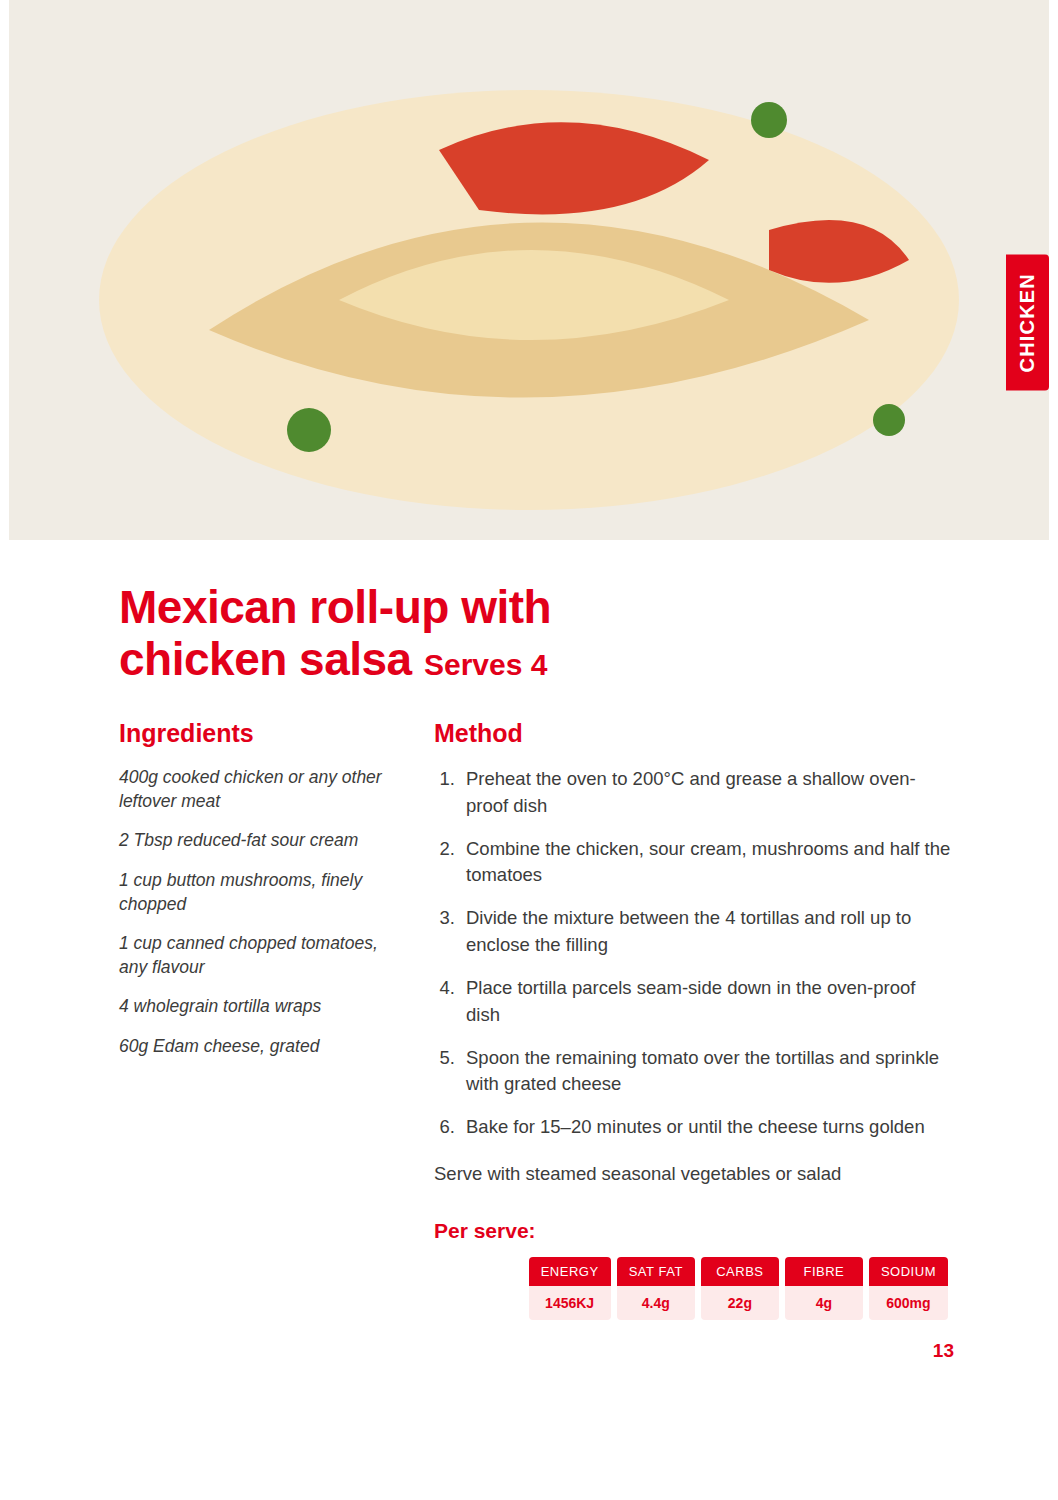CHICKEN
Mexican roll-up with
chicken salsa Serves 4
Ingredients
400g cooked chicken or any other leftover meat
2 Tbsp reduced-fat sour cream
1 cup button mushrooms, finely chopped
1 cup canned chopped tomatoes, any flavour
4 wholegrain tortilla wraps
60g Edam cheese, grated
Method
Preheat the oven to 200°C and grease a shallow oven-proof dish
Combine the chicken, sour cream, mushrooms and half the tomatoes
Divide the mixture between the 4 tortillas and roll up to enclose the filling
Place tortilla parcels seam-side down in the oven-proof dish
Spoon the remaining tomato over the tortillas and sprinkle with grated cheese
Bake for 15–20 minutes or until the cheese turns golden
Serve with steamed seasonal vegetables or salad
Per serve:
| ENERGY | SAT FAT | CARBS | FIBRE | SODIUM |
| --- | --- | --- | --- | --- |
| 1456KJ | 4.4g | 22g | 4g | 600mg |
13